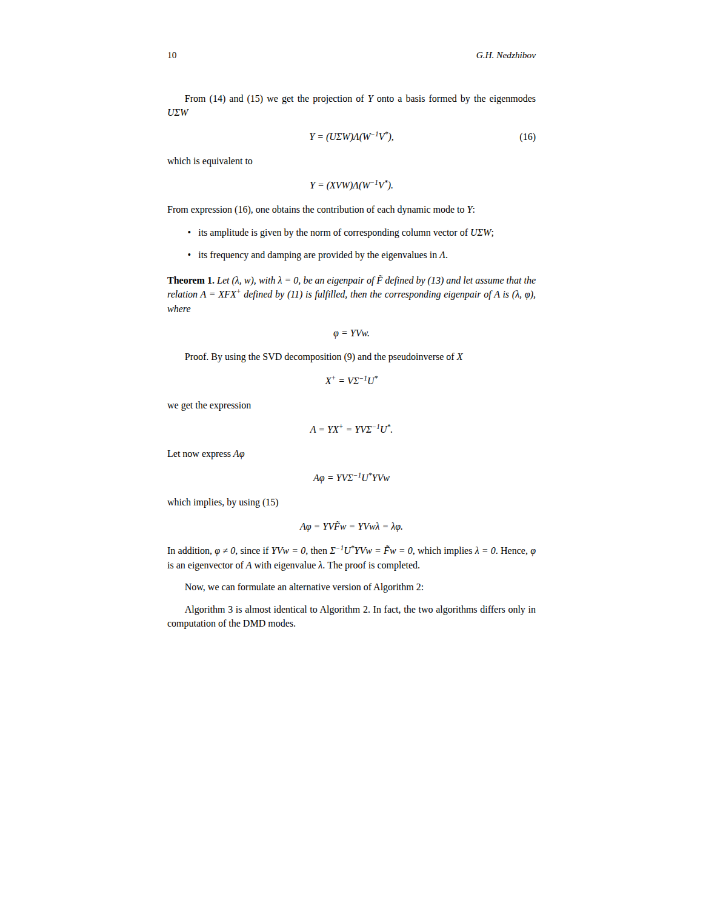10 G.H. Nedzhibov
From (14) and (15) we get the projection of Y onto a basis formed by the eigenmodes UΣW
Y = (UΣW)Λ(W−1V*), (16)
which is equivalent to
Y = (XVW)Λ(W−1V*).
From expression (16), one obtains the contribution of each dynamic mode to Y:
its amplitude is given by the norm of corresponding column vector of UΣW;
its frequency and damping are provided by the eigenvalues in Λ.
Theorem 1. Let (λ, w), with λ = 0, be an eigenpair of F̃ defined by (13) and let assume that the relation A = XFX+ defined by (11) is fulfilled, then the corresponding eigenpair of A is (λ, φ), where
φ = YVw.
Proof. By using the SVD decomposition (9) and the pseudoinverse of X
X+ = VΣ−1U*
we get the expression
A = YX+ = YVΣ−1U*.
Let now express Aφ
Aφ = YVΣ−1U*YVw
which implies, by using (15)
Aφ = YVF̃w = YVwλ = λφ.
In addition, φ ≠ 0, since if YVw = 0, then Σ−1U*YVw = F̃w = 0, which implies λ = 0. Hence, φ is an eigenvector of A with eigenvalue λ. The proof is completed.
Now, we can formulate an alternative version of Algorithm 2:
Algorithm 3 is almost identical to Algorithm 2. In fact, the two algorithms differs only in computation of the DMD modes.